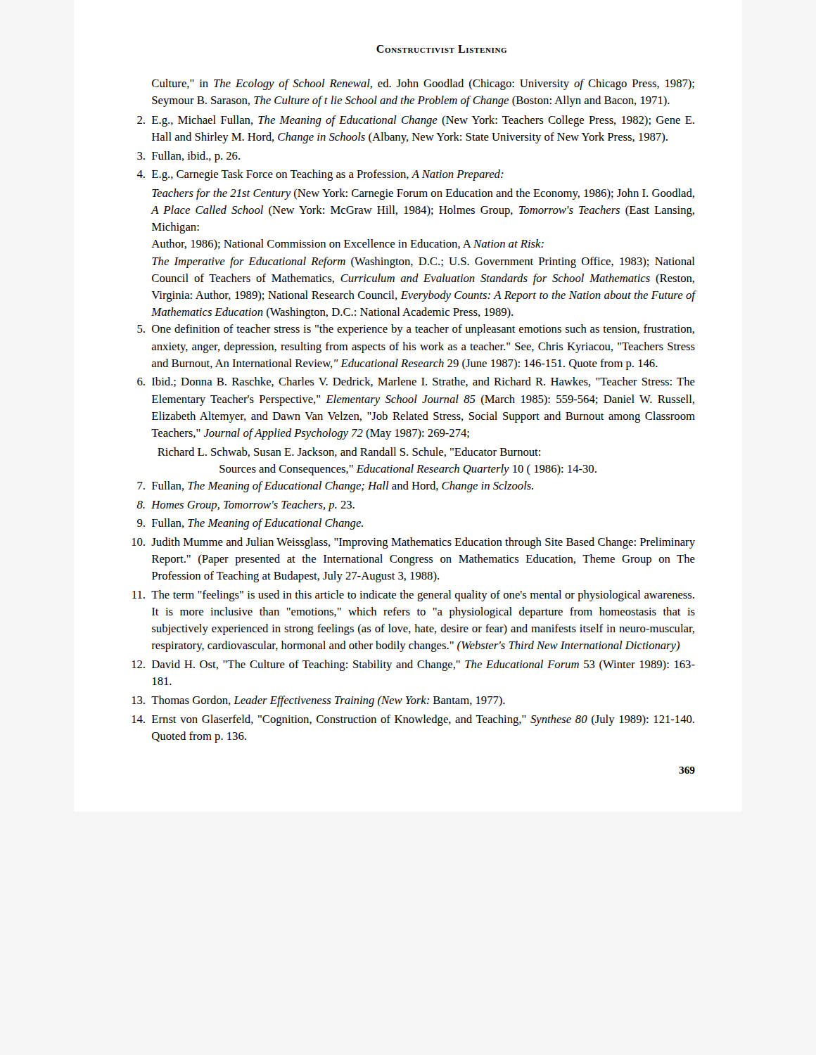Constructivist Listening
Culture," in The Ecology of School Renewal, ed. John Goodlad (Chicago: University of Chicago Press, 1987); Seymour B. Sarason, The Culture of t lie School and the Problem of Change (Boston: Allyn and Bacon, 1971).
2. E.g., Michael Fullan, The Meaning of Educational Change (New York: Teachers College Press, 1982); Gene E. Hall and Shirley M. Hord, Change in Schools (Albany, New York: State University of New York Press, 1987).
3. Fullan, ibid., p. 26.
4. E.g., Carnegie Task Force on Teaching as a Profession, A Nation Prepared:
Teachers for the 21st Century (New York: Carnegie Forum on Education and the Economy, 1986); John I. Goodlad, A Place Called School (New York: McGraw Hill, 1984); Holmes Group, Tomorrow's Teachers (East Lansing, Michigan:
Author, 1986); National Commission on Excellence in Education, A Nation at Risk:
The Imperative for Educational Reform (Washington, D.C.; U.S. Government Printing Office, 1983); National Council of Teachers of Mathematics, Curriculum and Evaluation Standards for School Mathematics (Reston, Virginia: Author, 1989); National Research Council, Everybody Counts: A Report to the Nation about the Future of Mathematics Education (Washington, D.C.: National Academic Press, 1989).
5. One definition of teacher stress is "the experience by a teacher of unpleasant emotions such as tension, frustration, anxiety, anger, depression, resulting from aspects of his work as a teacher." See, Chris Kyriacou, "Teachers Stress and Burnout, An International Review," Educational Research 29 (June 1987): 146-151. Quote from p. 146.
6. Ibid.; Donna B. Raschke, Charles V. Dedrick, Marlene I. Strathe, and Richard R. Hawkes, "Teacher Stress: The Elementary Teacher's Perspective," Elementary School Journal 85 (March 1985): 559-564; Daniel W. Russell, Elizabeth Altemyer, and Dawn Van Velzen, "Job Related Stress, Social Support and Burnout among Classroom Teachers," Journal of Applied Psychology 72 (May 1987): 269-274;
Richard L. Schwab, Susan E. Jackson, and Randall S. Schule, "Educator Burnout:
Sources and Consequences," Educational Research Quarterly 10 ( 1986): 14-30.
7. Fullan, The Meaning of Educational Change; Hall and Hord, Change in Sclzools.
8. Homes Group, Tomorrow's Teachers, p. 23.
9. Fullan, The Meaning of Educational Change.
10. Judith Mumme and Julian Weissglass, "Improving Mathematics Education through Site Based Change: Preliminary Report." (Paper presented at the International Congress on Mathematics Education, Theme Group on The Profession of Teaching at Budapest, July 27-August 3, 1988).
11. The term "feelings" is used in this article to indicate the general quality of one's mental or physiological awareness. It is more inclusive than "emotions," which refers to "a physiological departure from homeostasis that is subjectively experienced in strong feelings (as of love, hate, desire or fear) and manifests itself in neuro-muscular, respiratory, cardiovascular, hormonal and other bodily changes." (Webster's Third New International Dictionary)
12. David H. Ost, "The Culture of Teaching: Stability and Change," The Educational Forum 53 (Winter 1989): 163-181.
13. Thomas Gordon, Leader Effectiveness Training (New York: Bantam, 1977).
14. Ernst von Glaserfeld, "Cognition, Construction of Knowledge, and Teaching," Synthese 80 (July 1989): 121-140. Quoted from p. 136.
369